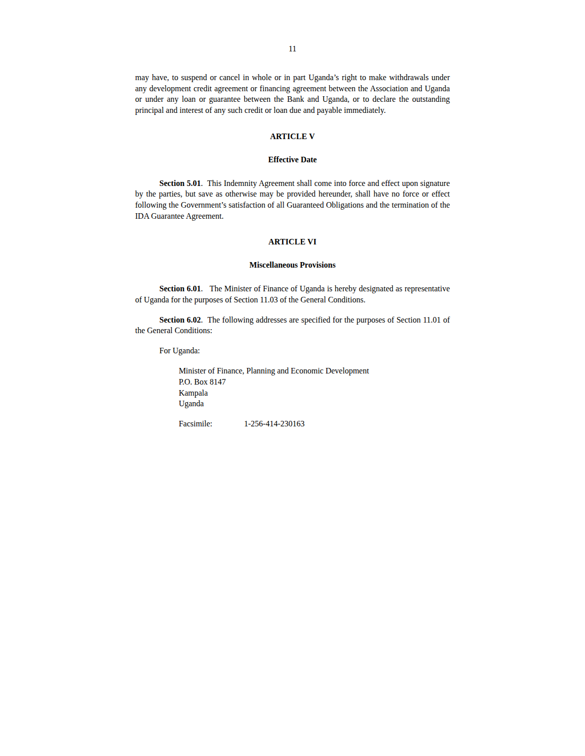11
may have, to suspend or cancel in whole or in part Uganda’s right to make withdrawals under any development credit agreement or financing agreement between the Association and Uganda or under any loan or guarantee between the Bank and Uganda, or to declare the outstanding principal and interest of any such credit or loan due and payable immediately.
ARTICLE V
Effective Date
Section 5.01. This Indemnity Agreement shall come into force and effect upon signature by the parties, but save as otherwise may be provided hereunder, shall have no force or effect following the Government’s satisfaction of all Guaranteed Obligations and the termination of the IDA Guarantee Agreement.
ARTICLE VI
Miscellaneous Provisions
Section 6.01. The Minister of Finance of Uganda is hereby designated as representative of Uganda for the purposes of Section 11.03 of the General Conditions.
Section 6.02. The following addresses are specified for the purposes of Section 11.01 of the General Conditions:
For Uganda:
Minister of Finance, Planning and Economic Development
P.O. Box 8147
Kampala
Uganda
Facsimile: 1-256-414-230163